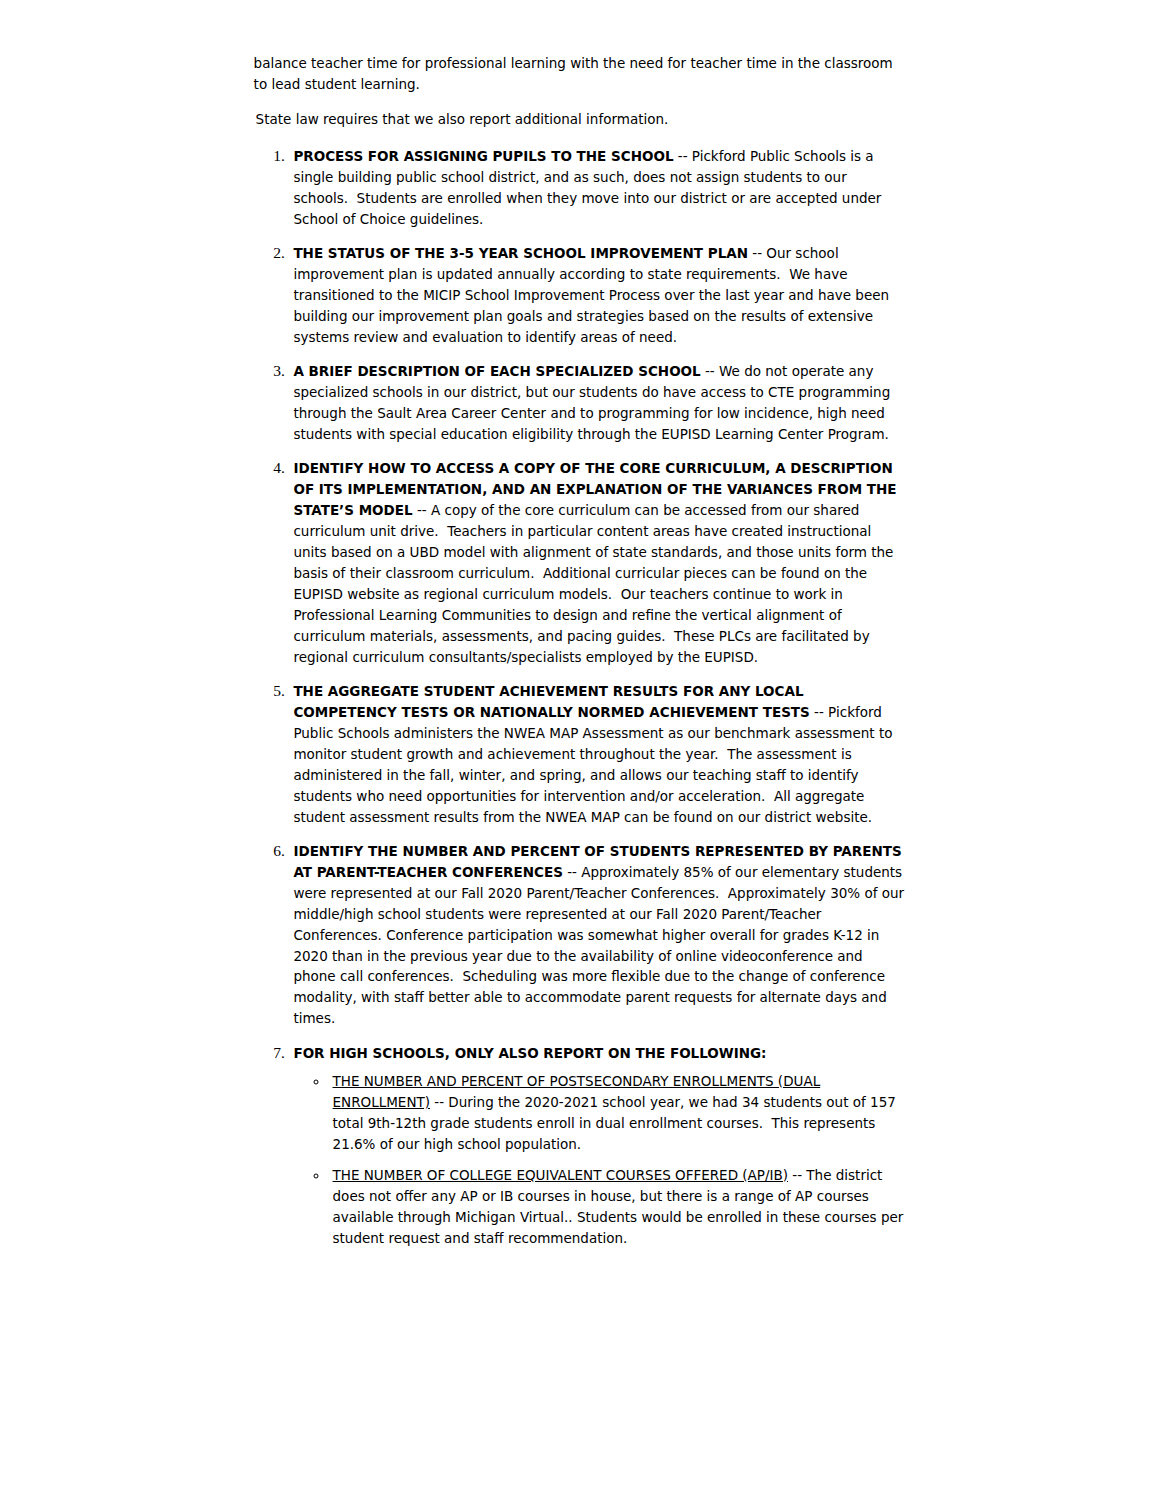balance teacher time for professional learning with the need for teacher time in the classroom to lead student learning.
State law requires that we also report additional information.
PROCESS FOR ASSIGNING PUPILS TO THE SCHOOL -- Pickford Public Schools is a single building public school district, and as such, does not assign students to our schools. Students are enrolled when they move into our district or are accepted under School of Choice guidelines.
THE STATUS OF THE 3-5 YEAR SCHOOL IMPROVEMENT PLAN -- Our school improvement plan is updated annually according to state requirements. We have transitioned to the MICIP School Improvement Process over the last year and have been building our improvement plan goals and strategies based on the results of extensive systems review and evaluation to identify areas of need.
A BRIEF DESCRIPTION OF EACH SPECIALIZED SCHOOL -- We do not operate any specialized schools in our district, but our students do have access to CTE programming through the Sault Area Career Center and to programming for low incidence, high need students with special education eligibility through the EUPISD Learning Center Program.
IDENTIFY HOW TO ACCESS A COPY OF THE CORE CURRICULUM, A DESCRIPTION OF ITS IMPLEMENTATION, AND AN EXPLANATION OF THE VARIANCES FROM THE STATE’S MODEL -- A copy of the core curriculum can be accessed from our shared curriculum unit drive. Teachers in particular content areas have created instructional units based on a UBD model with alignment of state standards, and those units form the basis of their classroom curriculum. Additional curricular pieces can be found on the EUPISD website as regional curriculum models. Our teachers continue to work in Professional Learning Communities to design and refine the vertical alignment of curriculum materials, assessments, and pacing guides. These PLCs are facilitated by regional curriculum consultants/specialists employed by the EUPISD.
THE AGGREGATE STUDENT ACHIEVEMENT RESULTS FOR ANY LOCAL COMPETENCY TESTS OR NATIONALLY NORMED ACHIEVEMENT TESTS -- Pickford Public Schools administers the NWEA MAP Assessment as our benchmark assessment to monitor student growth and achievement throughout the year. The assessment is administered in the fall, winter, and spring, and allows our teaching staff to identify students who need opportunities for intervention and/or acceleration. All aggregate student assessment results from the NWEA MAP can be found on our district website.
IDENTIFY THE NUMBER AND PERCENT OF STUDENTS REPRESENTED BY PARENTS AT PARENT-TEACHER CONFERENCES -- Approximately 85% of our elementary students were represented at our Fall 2020 Parent/Teacher Conferences. Approximately 30% of our middle/high school students were represented at our Fall 2020 Parent/Teacher Conferences. Conference participation was somewhat higher overall for grades K-12 in 2020 than in the previous year due to the availability of online videoconference and phone call conferences. Scheduling was more flexible due to the change of conference modality, with staff better able to accommodate parent requests for alternate days and times.
FOR HIGH SCHOOLS, ONLY ALSO REPORT ON THE FOLLOWING:
THE NUMBER AND PERCENT OF POSTSECONDARY ENROLLMENTS (DUAL ENROLLMENT) -- During the 2020-2021 school year, we had 34 students out of 157 total 9th-12th grade students enroll in dual enrollment courses. This represents 21.6% of our high school population.
THE NUMBER OF COLLEGE EQUIVALENT COURSES OFFERED (AP/IB) -- The district does not offer any AP or IB courses in house, but there is a range of AP courses available through Michigan Virtual.. Students would be enrolled in these courses per student request and staff recommendation.